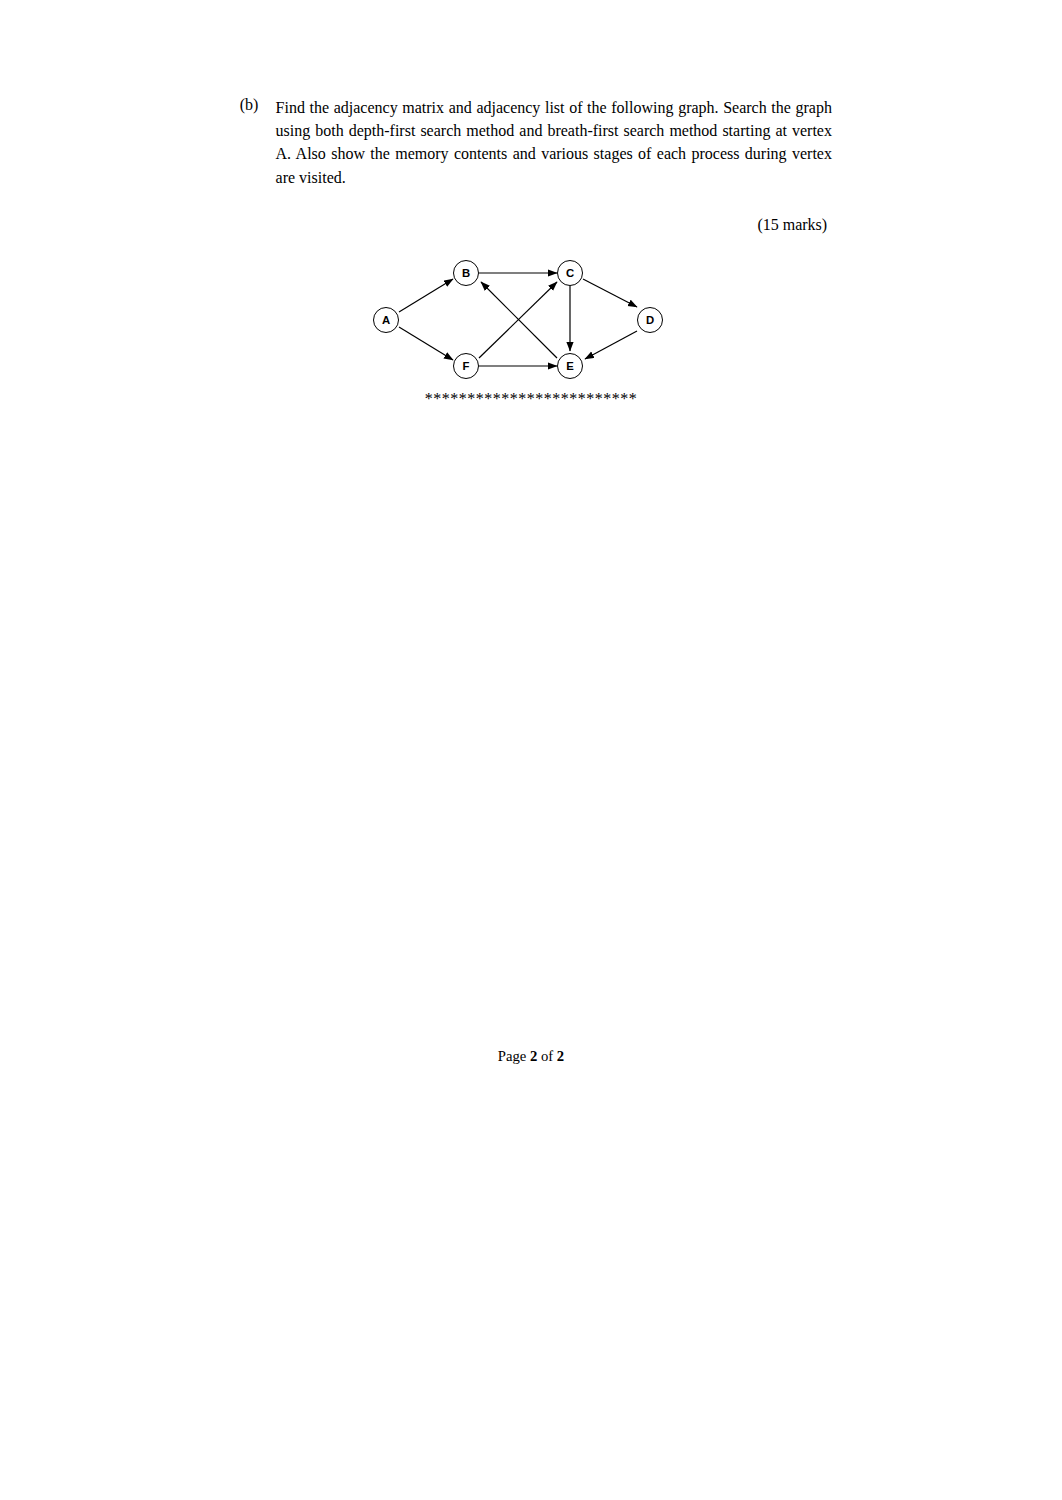(b)
Find the adjacency matrix and adjacency list of the following graph. Search the graph using both depth-first search method and breath-first search method starting at vertex A. Also show the memory contents and various stages of each process during vertex are visited.
(15 marks)
A
B
F
C
E
D
*************************
Page 2 of 2